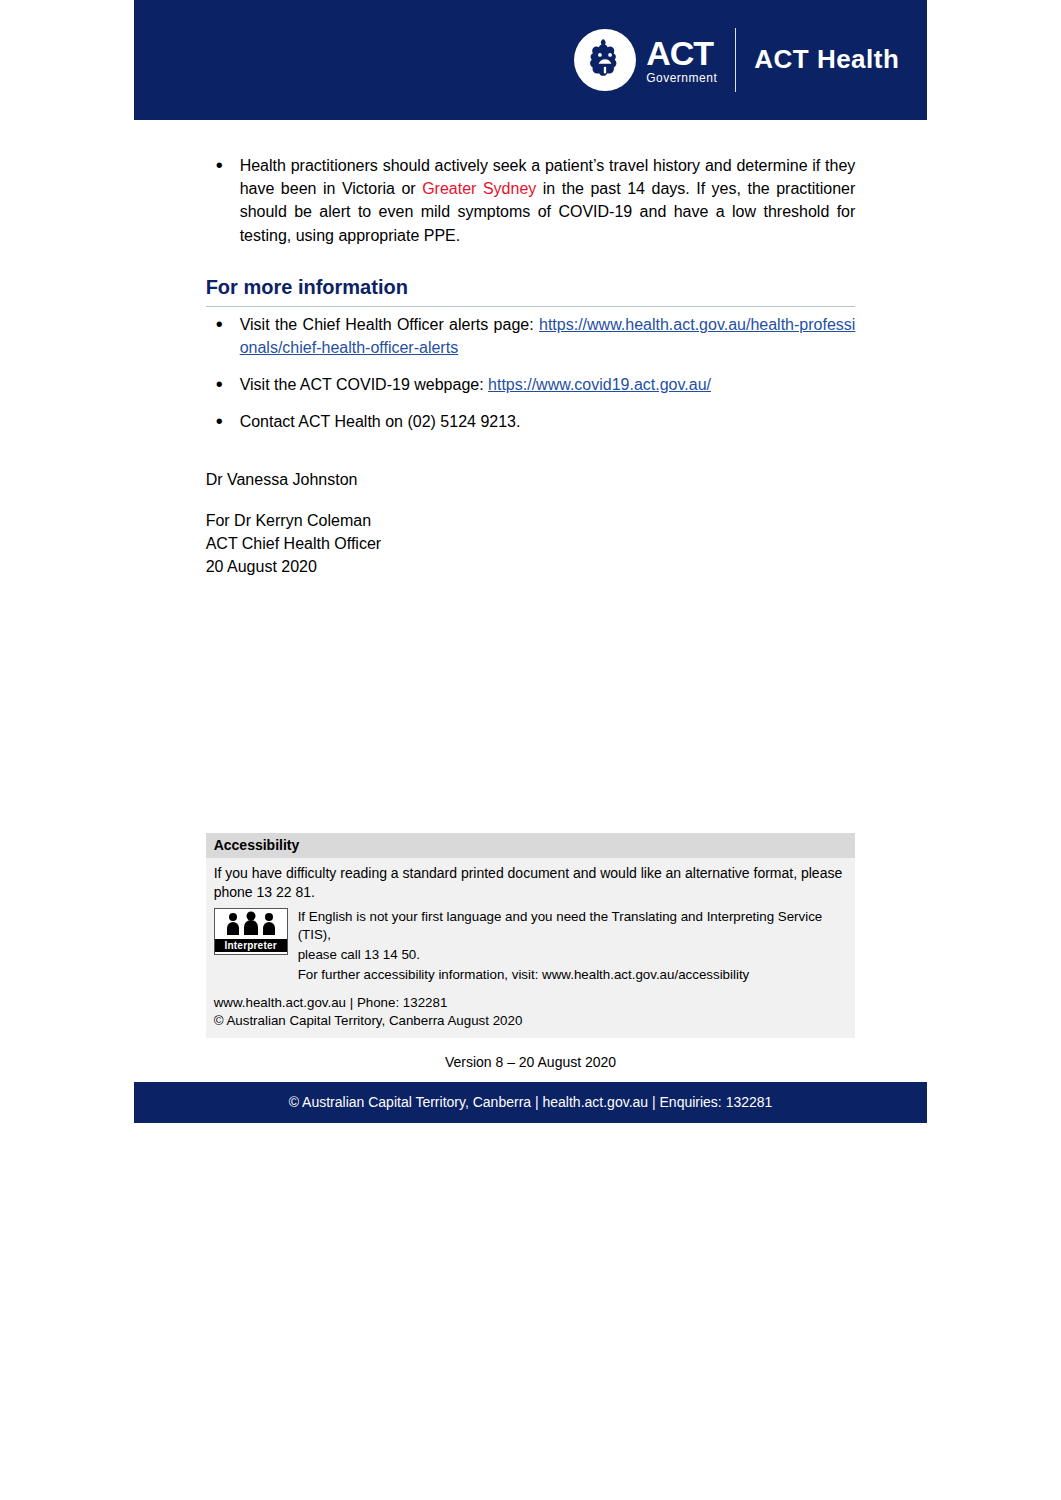ACT Government
ACT Health
Health practitioners should actively seek a patient’s travel history and determine if they have been in Victoria or Greater Sydney in the past 14 days. If yes, the practitioner should be alert to even mild symptoms of COVID-19 and have a low threshold for testing, using appropriate PPE.
For more information
Visit the Chief Health Officer alerts page: https://www.health.act.gov.au/health-professionals/chief-health-officer-alerts
Visit the ACT COVID-19 webpage: https://www.covid19.act.gov.au/
Contact ACT Health on (02) 5124 9213.
Dr Vanessa Johnston
For Dr Kerryn Coleman
ACT Chief Health Officer
20 August 2020
Accessibility
If you have difficulty reading a standard printed document and would like an alternative format, please phone 13 22 81.
Interpreter
If English is not your first language and you need the Translating and Interpreting Service (TIS),
please call 13 14 50.
For further accessibility information, visit: www.health.act.gov.au/accessibility
www.health.act.gov.au | Phone: 132281
© Australian Capital Territory, Canberra August 2020
Version 8 – 20 August 2020
© Australian Capital Territory, Canberra | health.act.gov.au | Enquiries: 132281